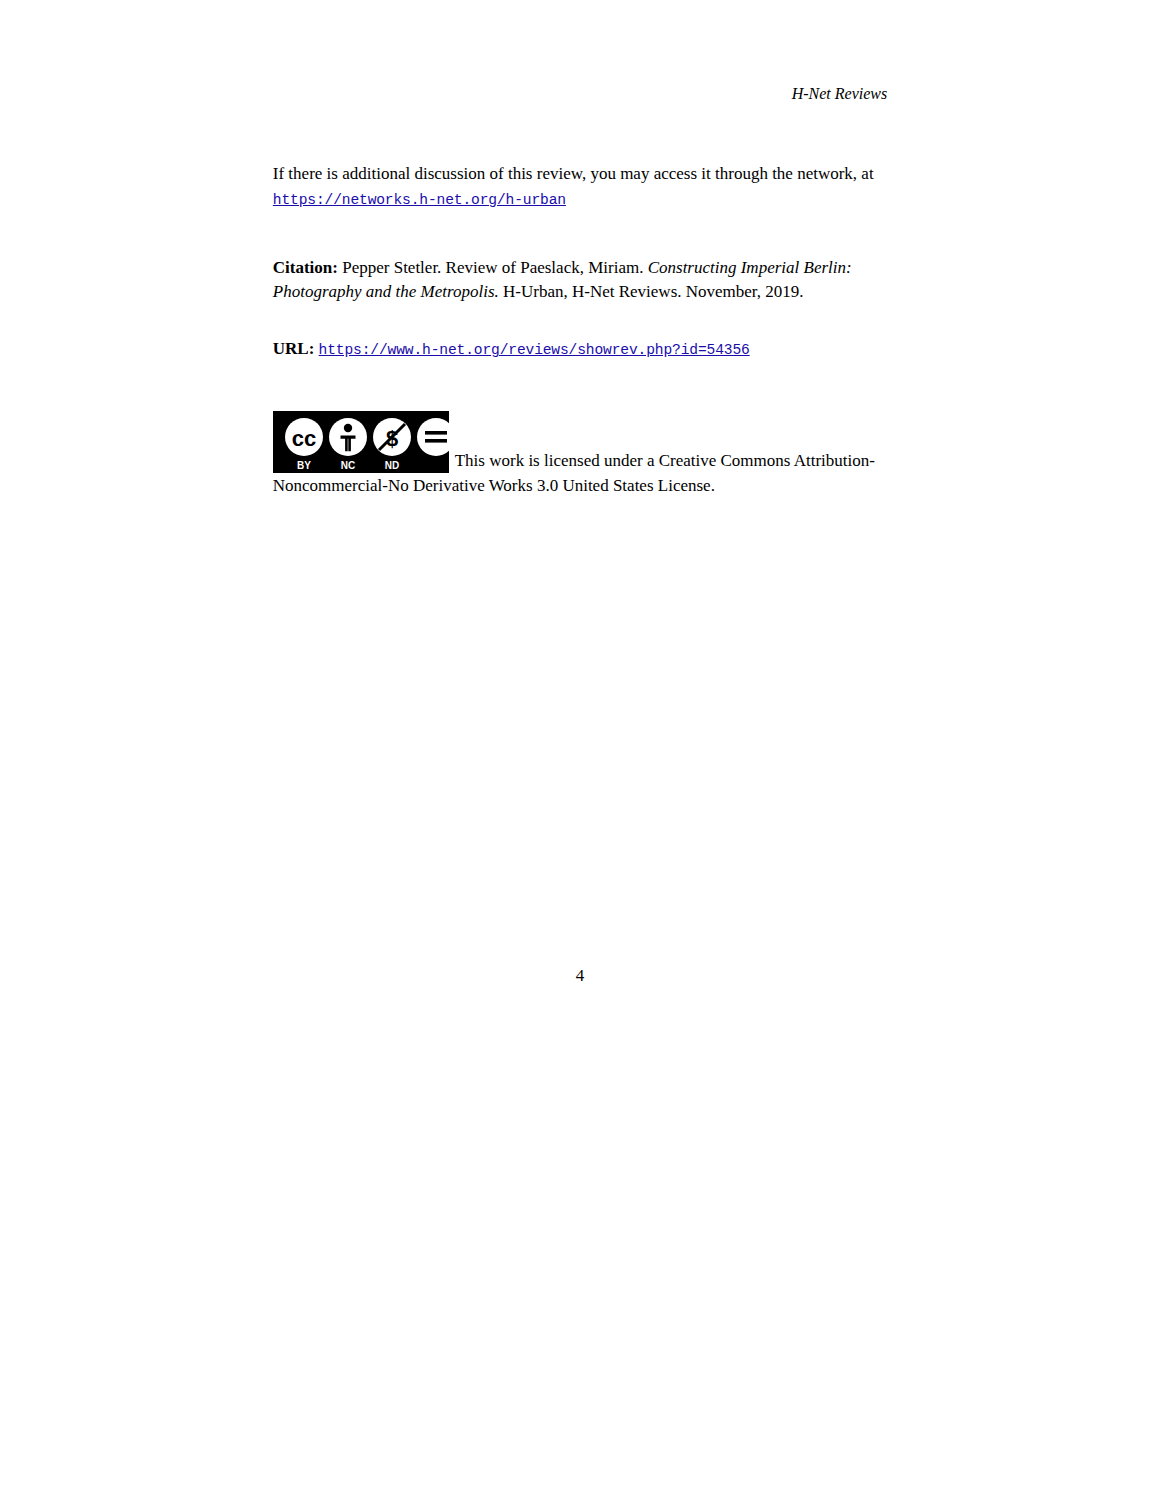H-Net Reviews
If there is additional discussion of this review, you may access it through the network, at
https://networks.h-net.org/h-urban
Citation: Pepper Stetler. Review of Paeslack, Miriam. Constructing Imperial Berlin: Photography and the Metropolis. H-Urban, H-Net Reviews. November, 2019.
URL: https://www.h-net.org/reviews/showrev.php?id=54356
cc $ BY NC ND This work is licensed under a Creative Commons Attribution-Noncommercial-No Derivative Works 3.0 United States License.
4